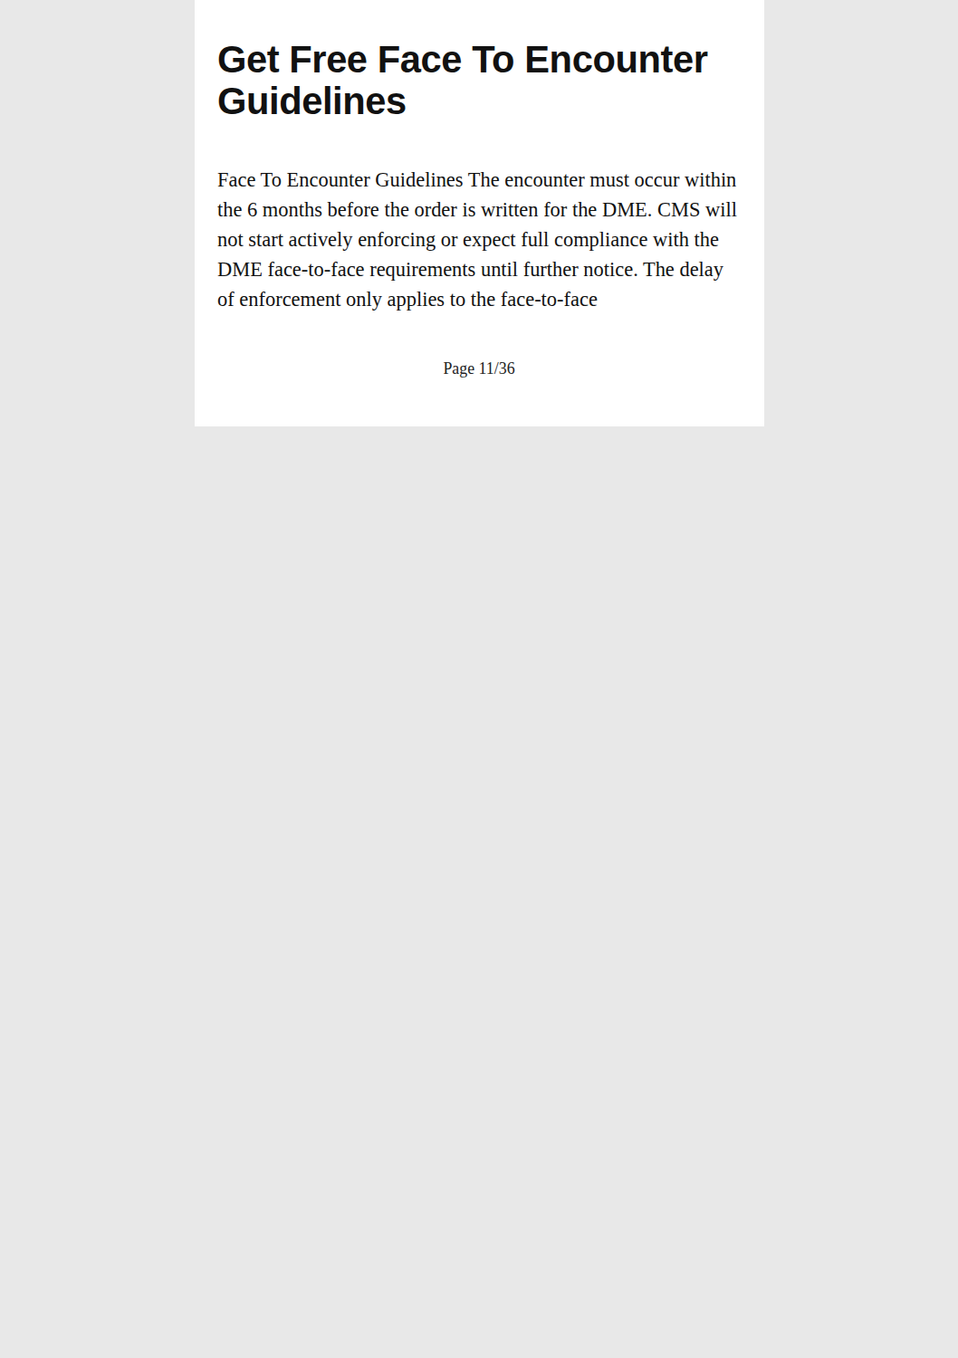Get Free Face To Encounter Guidelines
Face To Encounter Guidelines The encounter must occur within the 6 months before the order is written for the DME. CMS will not start actively enforcing or expect full compliance with the DME face-to-face requirements until further notice. The delay of enforcement only applies to the face-to-face
Page 11/36